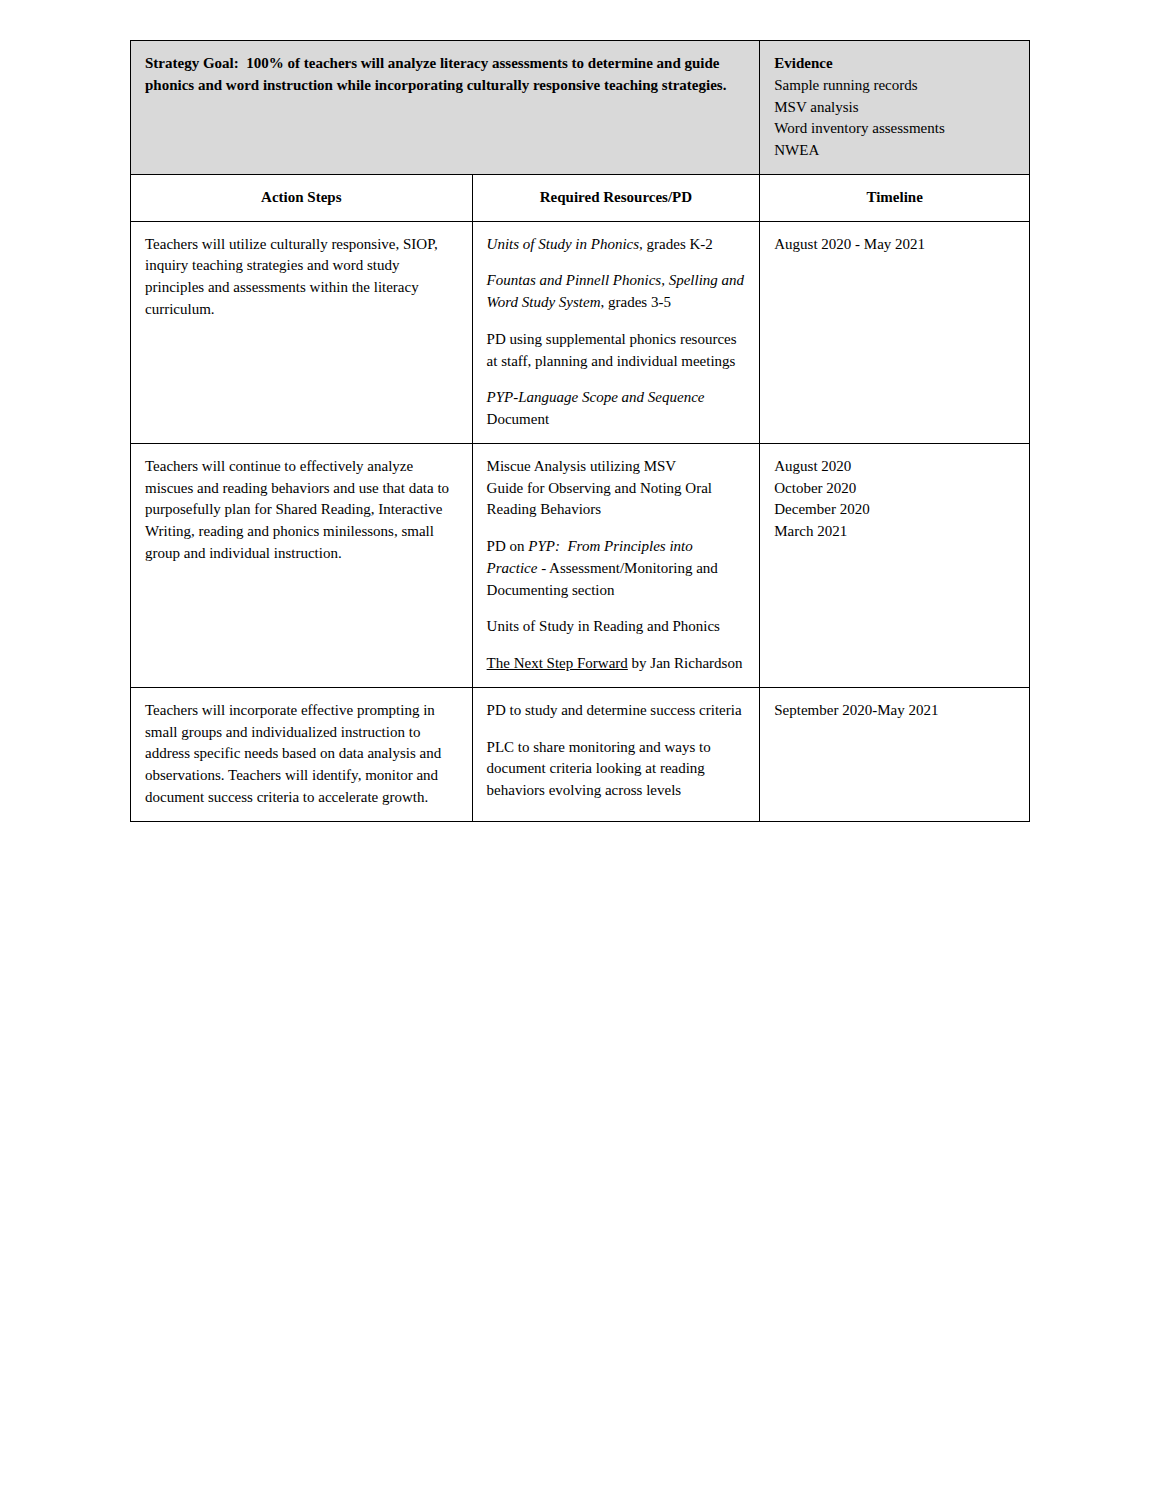| Strategy Goal: 100% of teachers will analyze literacy assessments to determine and guide phonics and word instruction while incorporating culturally responsive teaching strategies. | Evidence Sample running records MSV analysis Word inventory assessments NWEA |
| Action Steps | Required Resources/PD | Timeline |
| Teachers will utilize culturally responsive, SIOP, inquiry teaching strategies and word study principles and assessments within the literacy curriculum. | Units of Study in Phonics, grades K-2 Fountas and Pinnell Phonics, Spelling and Word Study System , grades 3-5 PD using supplemental phonics resources at staff, planning and individual meetings PYP-Language Scope and Sequence Document | August 2020 - May 2021 |
| Teachers will continue to effectively analyze miscues and reading behaviors and use that data to purposefully plan for Shared Reading, Interactive Writing, reading and phonics minilessons, small group and individual instruction. | Miscue Analysis utilizing MSV Guide for Observing and Noting Oral Reading Behaviors PD on PYP: From Principles into Practice - Assessment/Monitoring and Documenting section Units of Study in Reading and Phonics The Next Step Forward by Jan Richardson | August 2020 October 2020 December 2020 March 2021 |
| Teachers will incorporate effective prompting in small groups and individualized instruction to address specific needs based on data analysis and observations. Teachers will identify, monitor and document success criteria to accelerate growth. | PD to study and determine success criteria PLC to share monitoring and ways to document criteria looking at reading behaviors evolving across levels | September 2020-May 2021 |